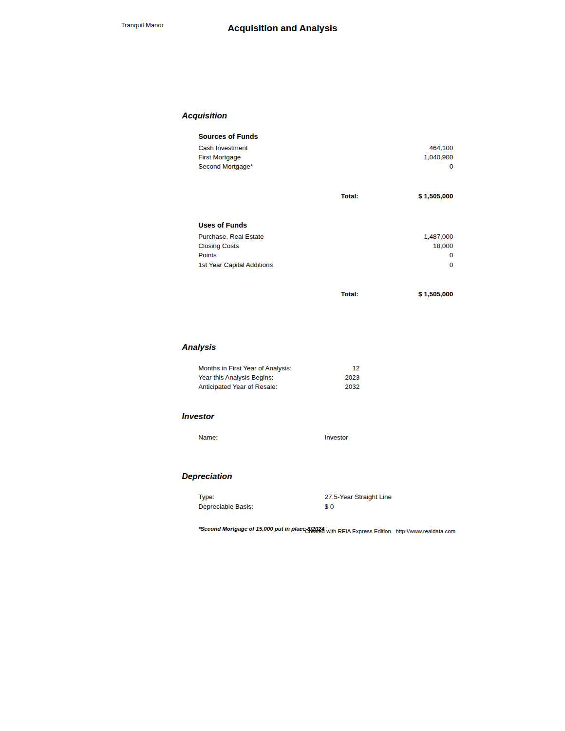Tranquil Manor
Acquisition and Analysis
Acquisition
Sources of Funds
| Cash Investment | | 464,100 |
| First Mortgage | | 1,040,900 |
| Second Mortgage* | | 0 |
| | Total: | $ 1,505,000 |
Uses of Funds
| Purchase, Real Estate | | 1,487,000 |
| Closing Costs | | 18,000 |
| Points | | 0 |
| 1st Year Capital Additions | | 0 |
| | Total: | $ 1,505,000 |
Analysis
| Months in First Year of Analysis: | 12 |
| Year this Analysis Begins: | 2023 |
| Anticipated Year of Resale: | 2032 |
Investor
| Name: | Investor |
Depreciation
| Type: | 27.5-Year Straight Line |
| Depreciable Basis: | $ 0 |
*Second Mortgage of 15,000 put in place 3/2024
Created with REIA Express Edition. http://www.realdata.com